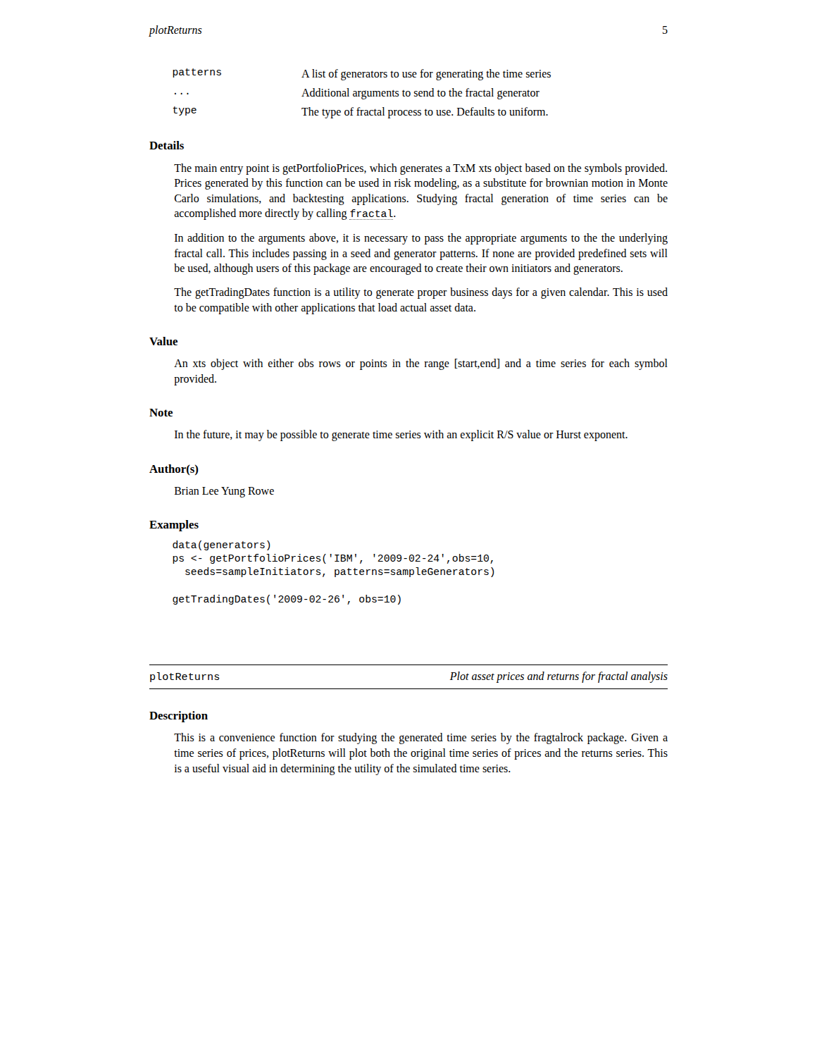plotReturns 5
patterns
A list of generators to use for generating the time series
...
Additional arguments to send to the fractal generator
type
The type of fractal process to use. Defaults to uniform.
Details
The main entry point is getPortfolioPrices, which generates a TxM xts object based on the symbols provided. Prices generated by this function can be used in risk modeling, as a substitute for brownian motion in Monte Carlo simulations, and backtesting applications. Studying fractal generation of time series can be accomplished more directly by calling fractal.
In addition to the arguments above, it is necessary to pass the appropriate arguments to the the underlying fractal call. This includes passing in a seed and generator patterns. If none are provided predefined sets will be used, although users of this package are encouraged to create their own initiators and generators.
The getTradingDates function is a utility to generate proper business days for a given calendar. This is used to be compatible with other applications that load actual asset data.
Value
An xts object with either obs rows or points in the range [start,end] and a time series for each symbol provided.
Note
In the future, it may be possible to generate time series with an explicit R/S value or Hurst exponent.
Author(s)
Brian Lee Yung Rowe
Examples
data(generators)
ps <- getPortfolioPrices('IBM', '2009-02-24',obs=10,
  seeds=sampleInitiators, patterns=sampleGenerators)

getTradingDates('2009-02-26', obs=10)
plotReturns Plot asset prices and returns for fractal analysis
Description
This is a convenience function for studying the generated time series by the fragtalrock package. Given a time series of prices, plotReturns will plot both the original time series of prices and the returns series. This is a useful visual aid in determining the utility of the simulated time series.